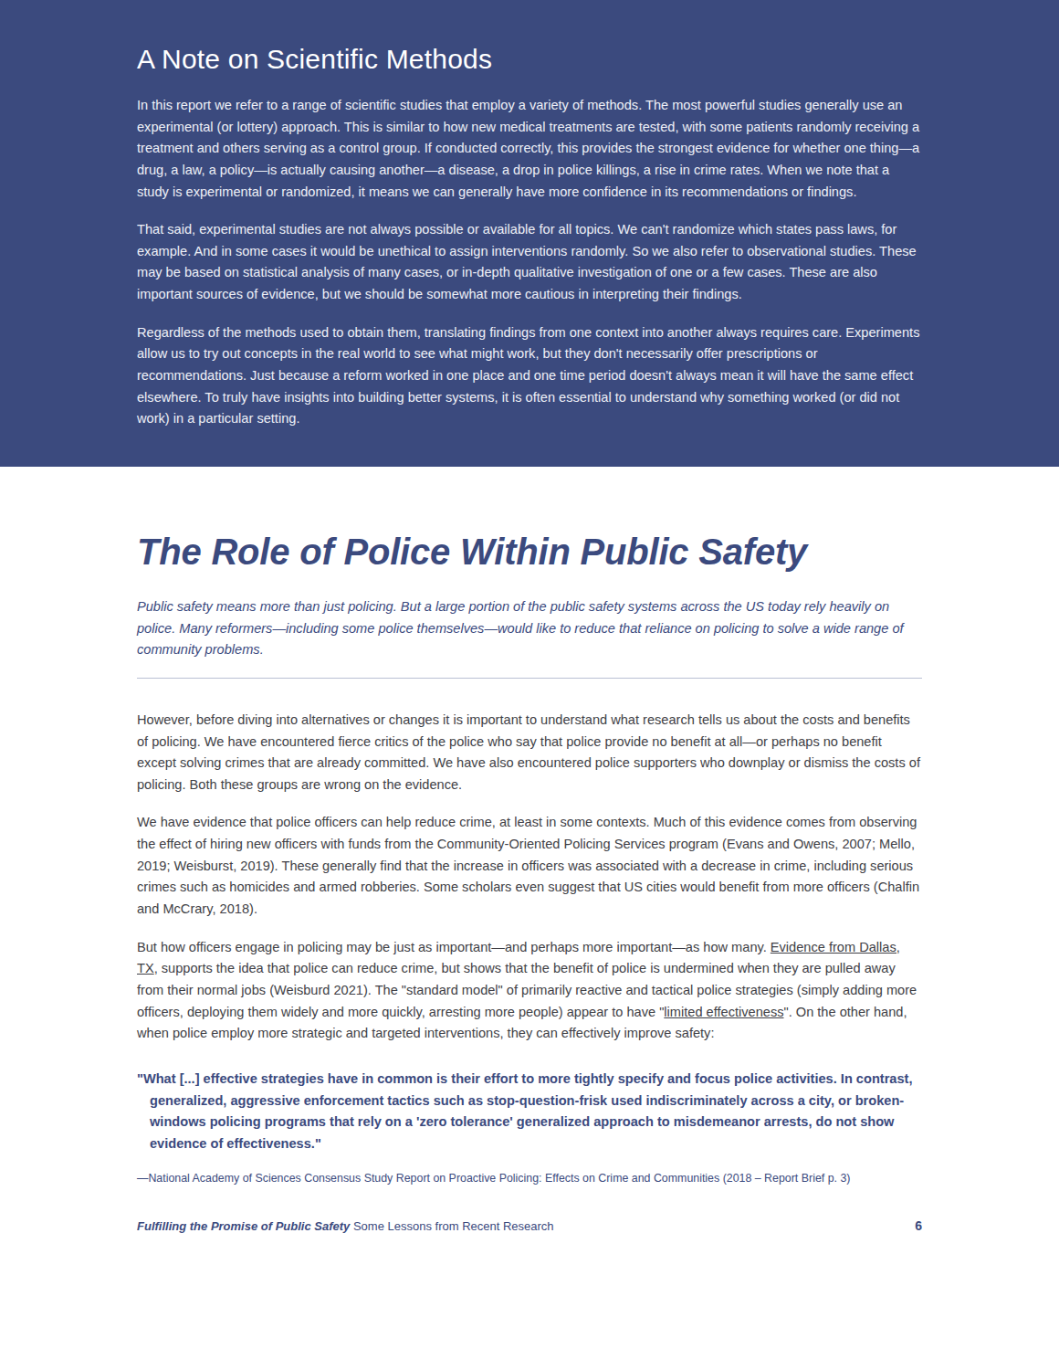A Note on Scientific Methods
In this report we refer to a range of scientific studies that employ a variety of methods. The most powerful studies generally use an experimental (or lottery) approach. This is similar to how new medical treatments are tested, with some patients randomly receiving a treatment and others serving as a control group. If conducted correctly, this provides the strongest evidence for whether one thing—a drug, a law, a policy—is actually causing another—a disease, a drop in police killings, a rise in crime rates. When we note that a study is experimental or randomized, it means we can generally have more confidence in its recommendations or findings.
That said, experimental studies are not always possible or available for all topics. We can't randomize which states pass laws, for example. And in some cases it would be unethical to assign interventions randomly. So we also refer to observational studies. These may be based on statistical analysis of many cases, or in-depth qualitative investigation of one or a few cases. These are also important sources of evidence, but we should be somewhat more cautious in interpreting their findings.
Regardless of the methods used to obtain them, translating findings from one context into another always requires care. Experiments allow us to try out concepts in the real world to see what might work, but they don't necessarily offer prescriptions or recommendations. Just because a reform worked in one place and one time period doesn't always mean it will have the same effect elsewhere. To truly have insights into building better systems, it is often essential to understand why something worked (or did not work) in a particular setting.
The Role of Police Within Public Safety
Public safety means more than just policing. But a large portion of the public safety systems across the US today rely heavily on police. Many reformers—including some police themselves—would like to reduce that reliance on policing to solve a wide range of community problems.
However, before diving into alternatives or changes it is important to understand what research tells us about the costs and benefits of policing. We have encountered fierce critics of the police who say that police provide no benefit at all—or perhaps no benefit except solving crimes that are already committed. We have also encountered police supporters who downplay or dismiss the costs of policing. Both these groups are wrong on the evidence.
We have evidence that police officers can help reduce crime, at least in some contexts. Much of this evidence comes from observing the effect of hiring new officers with funds from the Community-Oriented Policing Services program (Evans and Owens, 2007; Mello, 2019; Weisburst, 2019). These generally find that the increase in officers was associated with a decrease in crime, including serious crimes such as homicides and armed robberies. Some scholars even suggest that US cities would benefit from more officers (Chalfin and McCrary, 2018).
But how officers engage in policing may be just as important—and perhaps more important—as how many. Evidence from Dallas, TX, supports the idea that police can reduce crime, but shows that the benefit of police is undermined when they are pulled away from their normal jobs (Weisburd 2021). The "standard model" of primarily reactive and tactical police strategies (simply adding more officers, deploying them widely and more quickly, arresting more people) appear to have "limited effectiveness". On the other hand, when police employ more strategic and targeted interventions, they can effectively improve safety:
"What [...] effective strategies have in common is their effort to more tightly specify and focus police activities. In contrast, generalized, aggressive enforcement tactics such as stop-question-frisk used indiscriminately across a city, or broken-windows policing programs that rely on a 'zero tolerance' generalized approach to misdemeanor arrests, do not show evidence of effectiveness."
—National Academy of Sciences Consensus Study Report on Proactive Policing: Effects on Crime and Communities (2018 – Report Brief p. 3)
Fulfilling the Promise of Public Safety Some Lessons from Recent Research
6